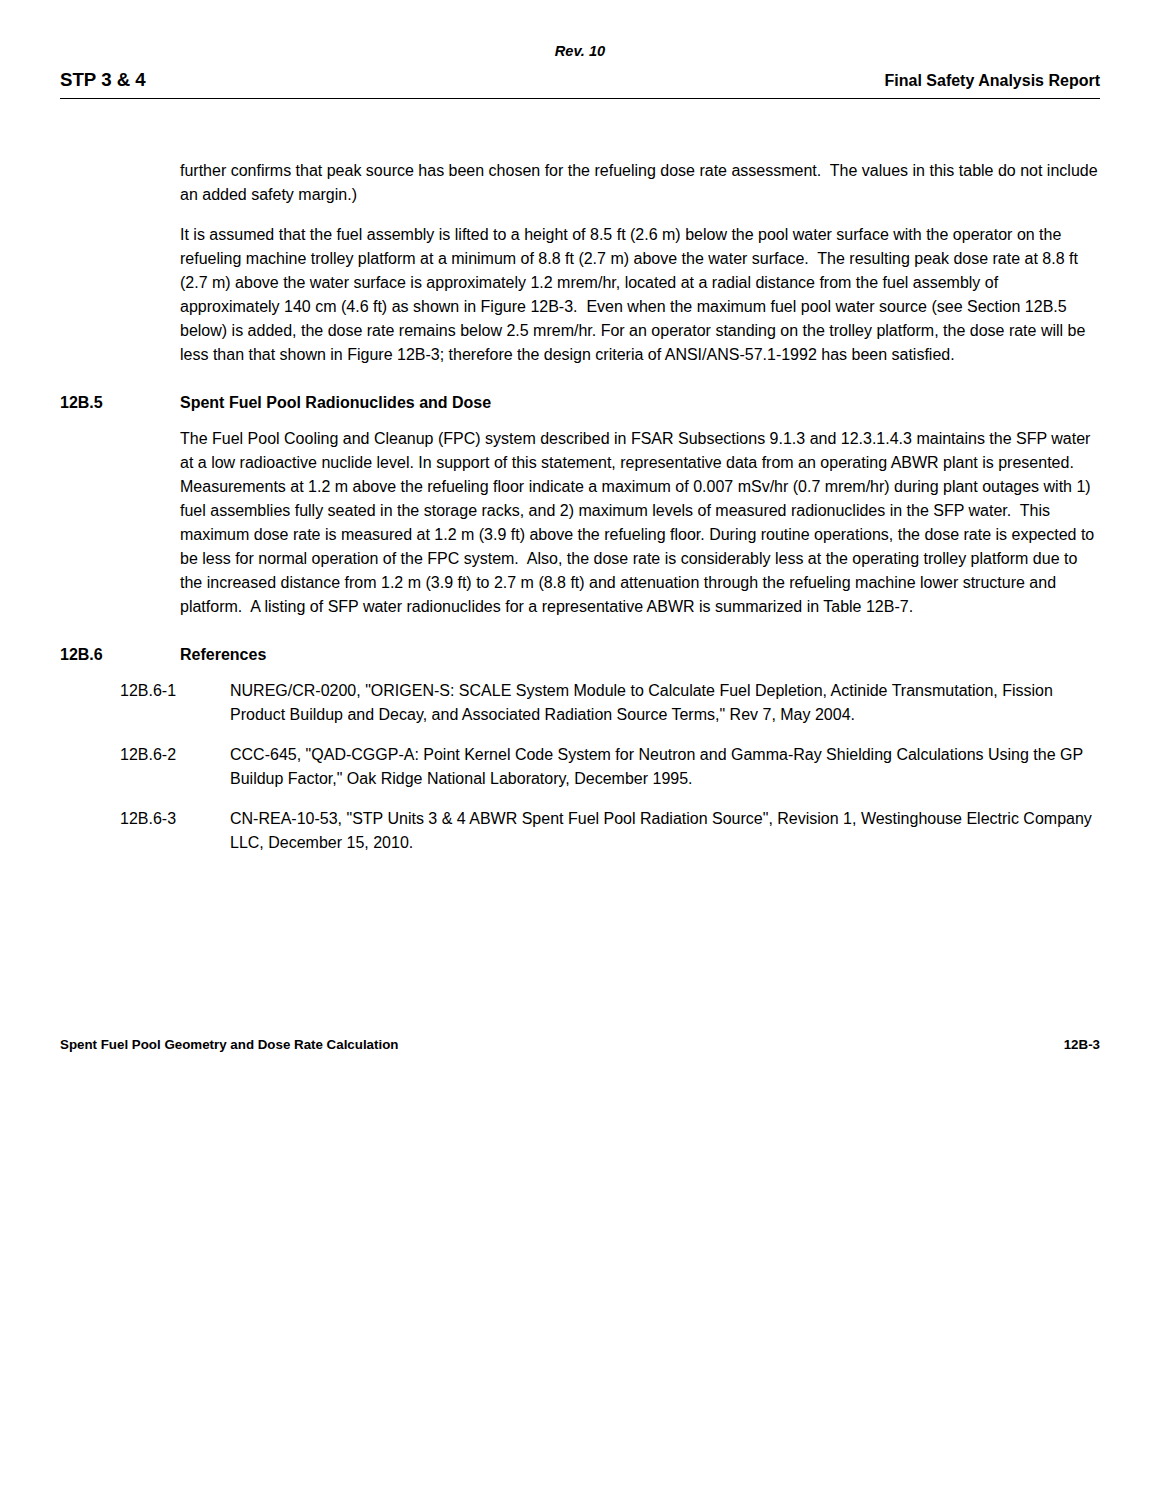Rev. 10
STP 3 & 4
Final Safety Analysis Report
further confirms that peak source has been chosen for the refueling dose rate assessment. The values in this table do not include an added safety margin.)
It is assumed that the fuel assembly is lifted to a height of 8.5 ft (2.6 m) below the pool water surface with the operator on the refueling machine trolley platform at a minimum of 8.8 ft (2.7 m) above the water surface. The resulting peak dose rate at 8.8 ft (2.7 m) above the water surface is approximately 1.2 mrem/hr, located at a radial distance from the fuel assembly of approximately 140 cm (4.6 ft) as shown in Figure 12B-3. Even when the maximum fuel pool water source (see Section 12B.5 below) is added, the dose rate remains below 2.5 mrem/hr. For an operator standing on the trolley platform, the dose rate will be less than that shown in Figure 12B-3; therefore the design criteria of ANSI/ANS-57.1-1992 has been satisfied.
12B.5 Spent Fuel Pool Radionuclides and Dose
The Fuel Pool Cooling and Cleanup (FPC) system described in FSAR Subsections 9.1.3 and 12.3.1.4.3 maintains the SFP water at a low radioactive nuclide level. In support of this statement, representative data from an operating ABWR plant is presented. Measurements at 1.2 m above the refueling floor indicate a maximum of 0.007 mSv/hr (0.7 mrem/hr) during plant outages with 1) fuel assemblies fully seated in the storage racks, and 2) maximum levels of measured radionuclides in the SFP water. This maximum dose rate is measured at 1.2 m (3.9 ft) above the refueling floor. During routine operations, the dose rate is expected to be less for normal operation of the FPC system. Also, the dose rate is considerably less at the operating trolley platform due to the increased distance from 1.2 m (3.9 ft) to 2.7 m (8.8 ft) and attenuation through the refueling machine lower structure and platform. A listing of SFP water radionuclides for a representative ABWR is summarized in Table 12B-7.
12B.6 References
12B.6-1
NUREG/CR-0200, "ORIGEN-S: SCALE System Module to Calculate Fuel Depletion, Actinide Transmutation, Fission Product Buildup and Decay, and Associated Radiation Source Terms," Rev 7, May 2004.
12B.6-2
CCC-645, "QAD-CGGP-A: Point Kernel Code System for Neutron and Gamma-Ray Shielding Calculations Using the GP Buildup Factor," Oak Ridge National Laboratory, December 1995.
12B.6-3
CN-REA-10-53, "STP Units 3 & 4 ABWR Spent Fuel Pool Radiation Source", Revision 1, Westinghouse Electric Company LLC, December 15, 2010.
Spent Fuel Pool Geometry and Dose Rate Calculation
12B-3